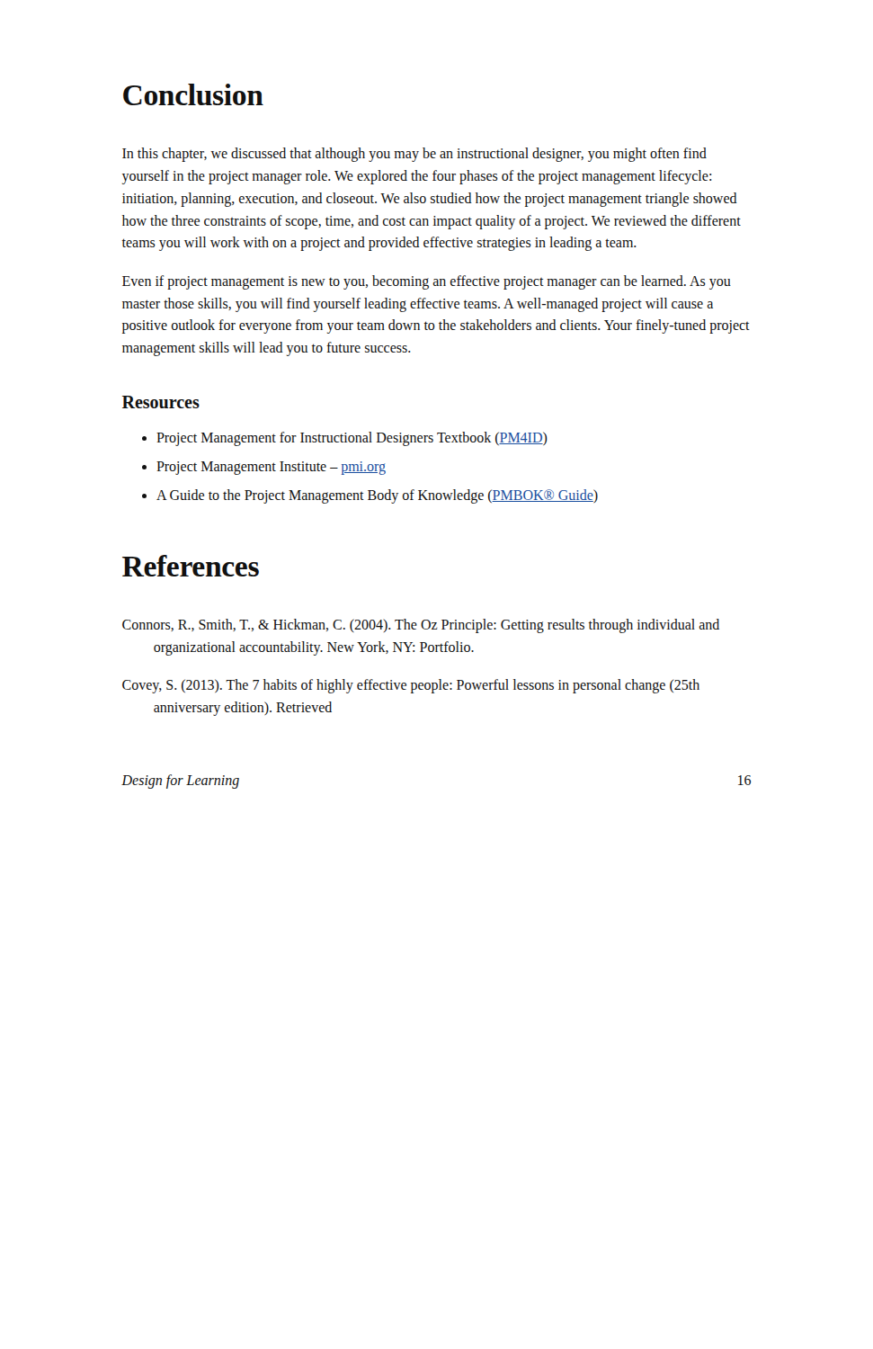Conclusion
In this chapter, we discussed that although you may be an instructional designer, you might often find yourself in the project manager role. We explored the four phases of the project management lifecycle: initiation, planning, execution, and closeout. We also studied how the project management triangle showed how the three constraints of scope, time, and cost can impact quality of a project. We reviewed the different teams you will work with on a project and provided effective strategies in leading a team.
Even if project management is new to you, becoming an effective project manager can be learned. As you master those skills, you will find yourself leading effective teams. A well-managed project will cause a positive outlook for everyone from your team down to the stakeholders and clients. Your finely-tuned project management skills will lead you to future success.
Resources
Project Management for Instructional Designers Textbook (PM4ID)
Project Management Institute – pmi.org
A Guide to the Project Management Body of Knowledge (PMBOK® Guide)
References
Connors, R., Smith, T., & Hickman, C. (2004). The Oz Principle: Getting results through individual and organizational accountability. New York, NY: Portfolio.
Covey, S. (2013). The 7 habits of highly effective people: Powerful lessons in personal change (25th anniversary edition). Retrieved
Design for Learning 16